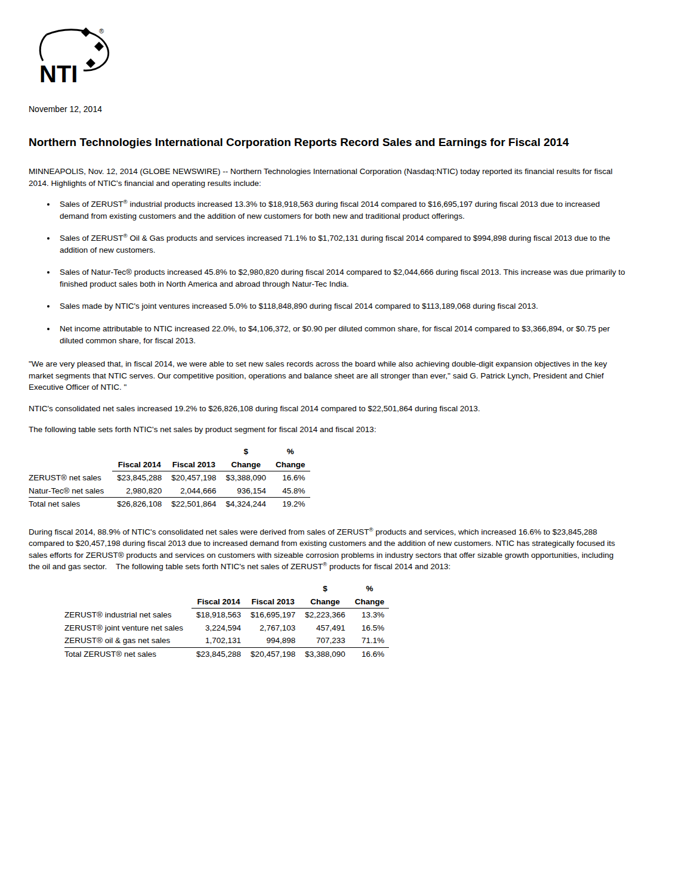NTI ®
November 12, 2014
Northern Technologies International Corporation Reports Record Sales and Earnings for Fiscal 2014
MINNEAPOLIS, Nov. 12, 2014 (GLOBE NEWSWIRE) -- Northern Technologies International Corporation (Nasdaq:NTIC) today reported its financial results for fiscal 2014. Highlights of NTIC's financial and operating results include:
Sales of ZERUST® industrial products increased 13.3% to $18,918,563 during fiscal 2014 compared to $16,695,197 during fiscal 2013 due to increased demand from existing customers and the addition of new customers for both new and traditional product offerings.
Sales of ZERUST® Oil & Gas products and services increased 71.1% to $1,702,131 during fiscal 2014 compared to $994,898 during fiscal 2013 due to the addition of new customers.
Sales of Natur-Tec® products increased 45.8% to $2,980,820 during fiscal 2014 compared to $2,044,666 during fiscal 2013. This increase was due primarily to finished product sales both in North America and abroad through Natur-Tec India.
Sales made by NTIC's joint ventures increased 5.0% to $118,848,890 during fiscal 2014 compared to $113,189,068 during fiscal 2013.
Net income attributable to NTIC increased 22.0%, to $4,106,372, or $0.90 per diluted common share, for fiscal 2014 compared to $3,366,894, or $0.75 per diluted common share, for fiscal 2013.
"We are very pleased that, in fiscal 2014, we were able to set new sales records across the board while also achieving double-digit expansion objectives in the key market segments that NTIC serves. Our competitive position, operations and balance sheet are all stronger than ever," said G. Patrick Lynch, President and Chief Executive Officer of NTIC. "
NTIC's consolidated net sales increased 19.2% to $26,826,108 during fiscal 2014 compared to $22,501,864 during fiscal 2013.
The following table sets forth NTIC's net sales by product segment for fiscal 2014 and fiscal 2013:
| | | | $ | % |
| --- | --- | --- | --- | --- |
| | Fiscal 2014 | Fiscal 2013 | Change | Change |
| ZERUST® net sales | $23,845,288 | $20,457,198 | $3,388,090 | 16.6% |
| Natur-Tec® net sales | 2,980,820 | 2,044,666 | 936,154 | 45.8% |
| Total net sales | $26,826,108 | $22,501,864 | $4,324,244 | 19.2% |
During fiscal 2014, 88.9% of NTIC's consolidated net sales were derived from sales of ZERUST® products and services, which increased 16.6% to $23,845,288 compared to $20,457,198 during fiscal 2013 due to increased demand from existing customers and the addition of new customers. NTIC has strategically focused its sales efforts for ZERUST® products and services on customers with sizeable corrosion problems in industry sectors that offer sizable growth opportunities, including the oil and gas sector. The following table sets forth NTIC's net sales of ZERUST® products for fiscal 2014 and 2013:
| | | | $ | % |
| --- | --- | --- | --- | --- |
| | Fiscal 2014 | Fiscal 2013 | Change | Change |
| ZERUST® industrial net sales | $18,918,563 | $16,695,197 | $2,223,366 | 13.3% |
| ZERUST® joint venture net sales | 3,224,594 | 2,767,103 | 457,491 | 16.5% |
| ZERUST® oil & gas net sales | 1,702,131 | 994,898 | 707,233 | 71.1% |
| Total ZERUST® net sales | $23,845,288 | $20,457,198 | $3,388,090 | 16.6% |